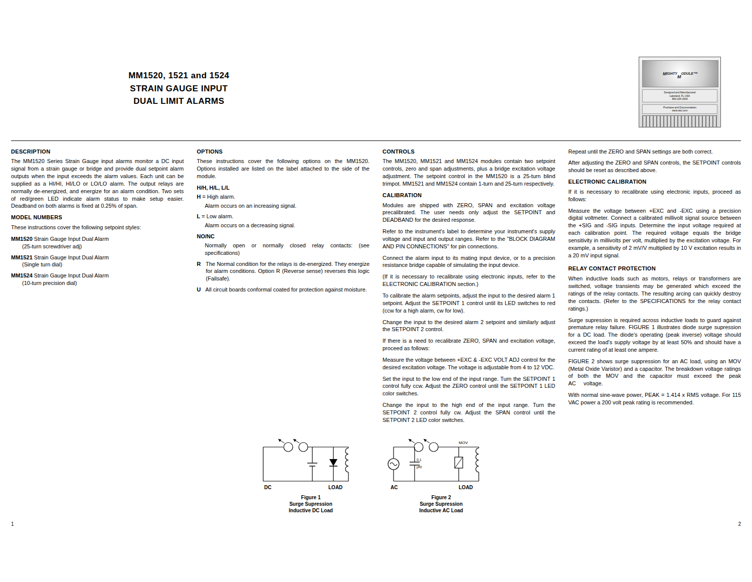MM1520, 1521 and 1524
STRAIN GAUGE INPUT
DUAL LIMIT ALARMS
MIGHTY
MODULE™
Designed and Manufactured
Lakeland, FL USA
800-234-1543
Purchase and Documentation
www.wici.com
DESCRIPTION
The MM1520 Series Strain Gauge input alarms monitor a DC input signal from a strain gauge or bridge and provide dual setpoint alarm outputs when the input exceeds the alarm values. Each unit can be supplied as a HI/HI, HI/LO or LO/LO alarm. The output relays are normally de-energized, and energize for an alarm condition. Two sets of red/green LED indicate alarm status to make setup easier. Deadband on both alarms is fixed at 0.25% of span.
MODEL NUMBERS
These instructions cover the following setpoint styles:
MM1520 Strain Gauge Input Dual Alarm (25-turn screwdriver adj)
MM1521 Strain Gauge Input Dual Alarm (Single turn dial)
MM1524 Strain Gauge Input Dual Alarm (10-turn precision dial)
OPTIONS
These instructions cover the following options on the MM1520. Options installed are listed on the label attached to the side of the module.
H/H, H/L, L/L
H = High alarm.
Alarm occurs on an increasing signal.
L = Low alarm.
Alarm occurs on a decreasing signal.
NO/NC
Normally open or normally closed relay contacts: (see specifications)
R The Normal condition for the relays is de-energized. They energize for alarm conditions. Option R (Reverse sense) reverses this logic (Failsafe).
U All circuit boards conformal coated for protection against moisture.
CONTROLS
The MM1520, MM1521 and MM1524 modules contain two setpoint controls, zero and span adjustments, plus a bridge excitation voltage adjustment. The setpoint control in the MM1520 is a 25-turn blind trimpot. MM1521 and MM1524 contain 1-turn and 25-turn respectively.
CALIBRATION
Modules are shipped with ZERO, SPAN and excitation voltage precalibrated. The user needs only adjust the SETPOINT and DEADBAND for the desired response.
Refer to the instrument's label to determine your instrument's supply voltage and input and output ranges. Refer to the "BLOCK DIAGRAM AND PIN CONNECTIONS" for pin connections.
Connect the alarm input to its mating input device, or to a precision resistance bridge capable of simulating the input device.
(If it is necessary to recalibrate using electronic inputs, refer to the ELECTRONIC CALIBRATION section.)
To calibrate the alarm setpoints, adjust the input to the desired alarm 1 setpoint. Adjust the SETPOINT 1 control until its LED switches to red (ccw for a high alarm, cw for low).
Change the input to the desired alarm 2 setpoint and similarly adjust the SETPOINT 2 control.
If there is a need to recalibrate ZERO, SPAN and excitation voltage, proceed as follows:
Measure the voltage between +EXC & -EXC VOLT ADJ control for the desired excitation voltage. The voltage is adjustable from 4 to 12 VDC.
Set the input to the low end of the input range. Turn the SETPOINT 1 control fully ccw. Adjust the ZERO control until the SETPOINT 1 LED color switches.
Change the input to the high end of the input range. Turn the SETPOINT 2 control fully cw. Adjust the SPAN control until the SETPOINT 2 LED color switches.
Repeat until the ZERO and SPAN settings are both correct.
After adjusting the ZERO and SPAN controls, the SETPOINT controls should be reset as described above.
ELECTRONIC CALIBRATION
If it is necessary to recalibrate using electronic inputs, proceed as follows:
Measure the voltage between +EXC and -EXC using a precision digital voltmeter. Connect a calibrated millivolt signal source between the +SIG and -SIG inputs. Determine the input voltage required at each calibration point. The required voltage equals the bridge sensitivity in millivolts per volt, multiplied by the excitation voltage. For example, a sensitivity of 2 mV/V multiplied by 10 V excitation results in a 20 mV input signal.
RELAY CONTACT PROTECTION
When inductive loads such as motors, relays or transformers are switched, voltage transients may be generated which exceed the ratings of the relay contacts. The resulting arcing can quickly destroy the contacts. (Refer to the SPECIFICATIONS for the relay contact ratings.)
Surge supression is required across inductive loads to guard against premature relay failure. FIGURE 1 illustrates diode surge supression for a DC load. The diode's operating (peak inverse) voltage should exceed the load's supply voltage by at least 50% and should have a current rating of at least one ampere.
FIGURE 2 shows surge suppression for an AC load, using an MOV (Metal Oxide Varistor) and a capacitor. The breakdown voltage ratings of both the MOV and the capacitor must exceed the peak AC voltage.
With normal sine-wave power, PEAK = 1.414 x RMS voltage. For 115 VAC power a 200 volt peak rating is recommended.
DC LOAD
Figure 1
Surge Supression
Inductive DC Load
0.1 µfd MOV AC LOAD
Figure 2
Surge Supression
Inductive AC Load
1 2